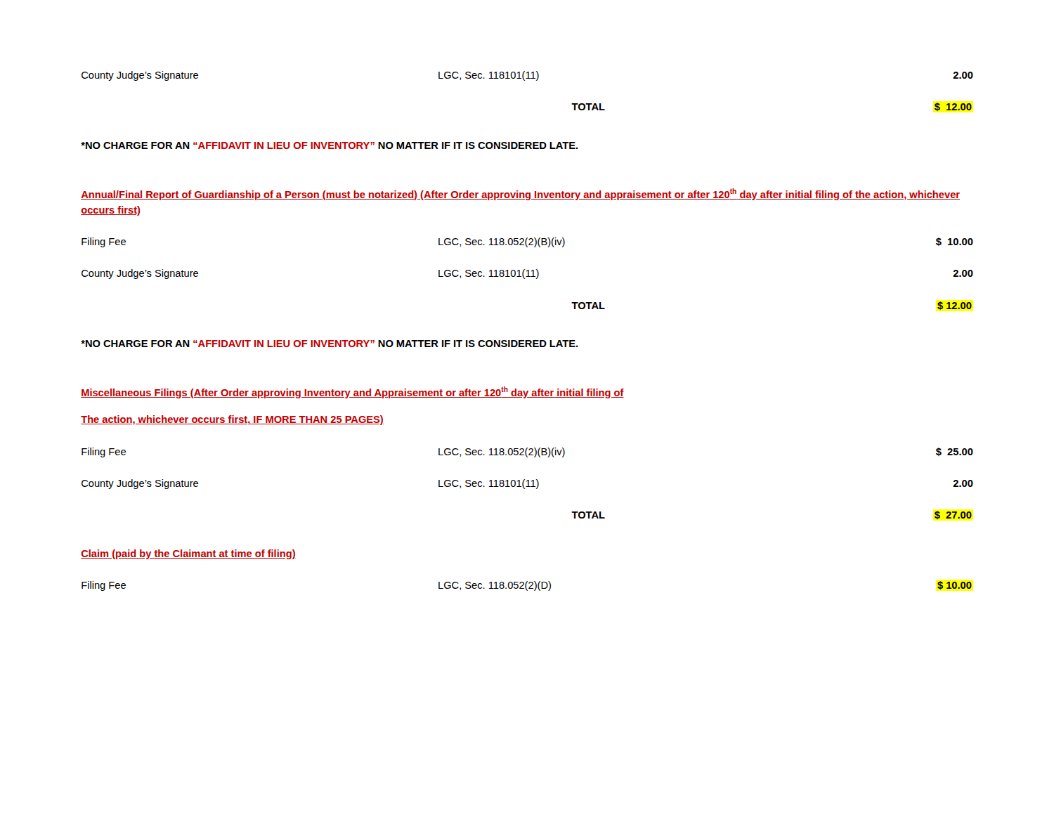County Judge’s Signature
LGC, Sec. 118101(11)
2.00
TOTAL
$ 12.00
*NO CHARGE FOR AN “AFFIDAVIT IN LIEU OF INVENTORY” NO MATTER IF IT IS CONSIDERED LATE.
Annual/Final Report of Guardianship of a Person (must be notarized) (After Order approving Inventory and appraisement or after 120th day after initial filing of the action, whichever occurs first)
Filing Fee
LGC, Sec. 118.052(2)(B)(iv)
$ 10.00
County Judge’s Signature
LGC, Sec. 118101(11)
2.00
TOTAL
$ 12.00
*NO CHARGE FOR AN “AFFIDAVIT IN LIEU OF INVENTORY” NO MATTER IF IT IS CONSIDERED LATE.
Miscellaneous Filings (After Order approving Inventory and Appraisement or after 120th day after initial filing of
The action, whichever occurs first, IF MORE THAN 25 PAGES)
Filing Fee
LGC, Sec. 118.052(2)(B)(iv)
$ 25.00
County Judge’s Signature
LGC, Sec. 118101(11)
2.00
TOTAL
$ 27.00
Claim (paid by the Claimant at time of filing)
Filing Fee
LGC, Sec. 118.052(2)(D)
$ 10.00